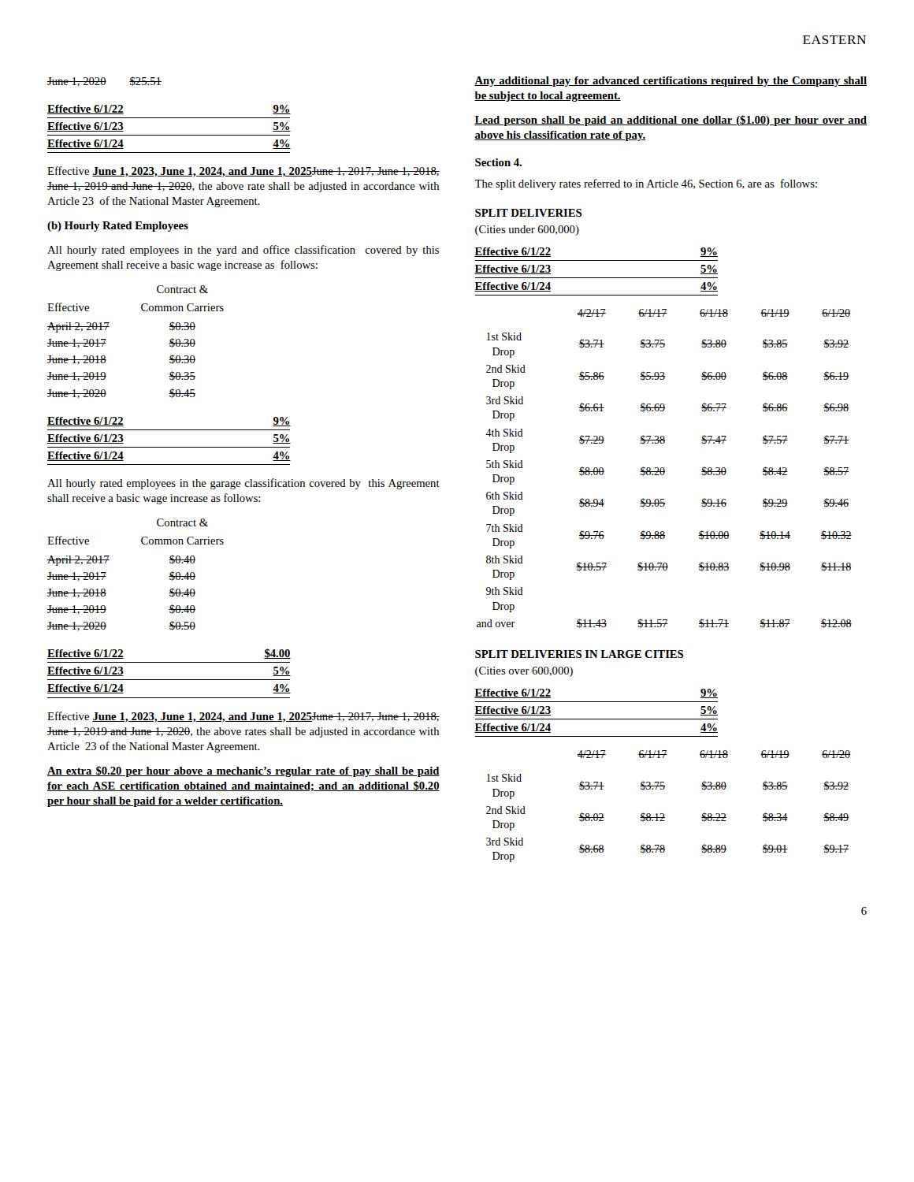EASTERN
| June 1, 2020 | $25.51 |
| Effective 6/1/22 | 9% |
| Effective 6/1/23 | 5% |
| Effective 6/1/24 | 4% |
Effective June 1, 2023, June 1, 2024, and June 1, 2025 June 1, 2017, June 1, 2018, June 1, 2019 and June 1, 2020, the above rate shall be adjusted in accordance with Article 23 of the National Master Agreement.
(b) Hourly Rated Employees
All hourly rated employees in the yard and office classification covered by this Agreement shall receive a basic wage increase as follows:
| | Contract & |
| --- | --- |
| Effective | Common Carriers |
| April 2, 2017 | $0.30 |
| June 1, 2017 | $0.30 |
| June 1, 2018 | $0.30 |
| June 1, 2019 | $0.35 |
| June 1, 2020 | $0.45 |
| Effective 6/1/22 | 9% |
| Effective 6/1/23 | 5% |
| Effective 6/1/24 | 4% |
All hourly rated employees in the garage classification covered by this Agreement shall receive a basic wage increase as follows:
| | Contract & |
| --- | --- |
| Effective | Common Carriers |
| April 2, 2017 | $0.40 |
| June 1, 2017 | $0.40 |
| June 1, 2018 | $0.40 |
| June 1, 2019 | $0.40 |
| June 1, 2020 | $0.50 |
| Effective 6/1/22 | $4.00 |
| Effective 6/1/23 | 5% |
| Effective 6/1/24 | 4% |
Effective June 1, 2023, June 1, 2024, and June 1, 2025 June 1, 2017, June 1, 2018, June 1, 2019 and June 1, 2020, the above rates shall be adjusted in accordance with Article 23 of the National Master Agreement.
An extra $0.20 per hour above a mechanic’s regular rate of pay shall be paid for each ASE certification obtained and maintained; and an additional $0.20 per hour shall be paid for a welder certification.
Any additional pay for advanced certifications required by the Company shall be subject to local agreement.
Lead person shall be paid an additional one dollar ($1.00) per hour over and above his classification rate of pay.
Section 4.
The split delivery rates referred to in Article 46, Section 6, are as follows:
SPLIT DELIVERIES
(Cities under 600,000)
| Effective 6/1/22 | 9% |
| Effective 6/1/23 | 5% |
| Effective 6/1/24 | 4% |
| | 4/2/17 | 6/1/17 | 6/1/18 | 6/1/19 | 6/1/20 |
| --- | --- | --- | --- | --- | --- |
| 1st Skid Drop | $3.71 | $3.75 | $3.80 | $3.85 | $3.92 |
| 2nd Skid Drop | $5.86 | $5.93 | $6.00 | $6.08 | $6.19 |
| 3rd Skid Drop | $6.61 | $6.69 | $6.77 | $6.86 | $6.98 |
| 4th Skid Drop | $7.29 | $7.38 | $7.47 | $7.57 | $7.71 |
| 5th Skid Drop | $8.00 | $8.20 | $8.30 | $8.42 | $8.57 |
| 6th Skid Drop | $8.94 | $9.05 | $9.16 | $9.29 | $9.46 |
| 7th Skid Drop | $9.76 | $9.88 | $10.00 | $10.14 | $10.32 |
| 8th Skid Drop | $10.57 | $10.70 | $10.83 | $10.98 | $11.18 |
| 9th Skid Drop | | | | | |
| and over | $11.43 | $11.57 | $11.71 | $11.87 | $12.08 |
SPLIT DELIVERIES IN LARGE CITIES
(Cities over 600,000)
| Effective 6/1/22 | 9% |
| Effective 6/1/23 | 5% |
| Effective 6/1/24 | 4% |
| | 4/2/17 | 6/1/17 | 6/1/18 | 6/1/19 | 6/1/20 |
| --- | --- | --- | --- | --- | --- |
| 1st Skid Drop | $3.71 | $3.75 | $3.80 | $3.85 | $3.92 |
| 2nd Skid Drop | $8.02 | $8.12 | $8.22 | $8.34 | $8.49 |
| 3rd Skid Drop | $8.68 | $8.78 | $8.89 | $9.01 | $9.17 |
6